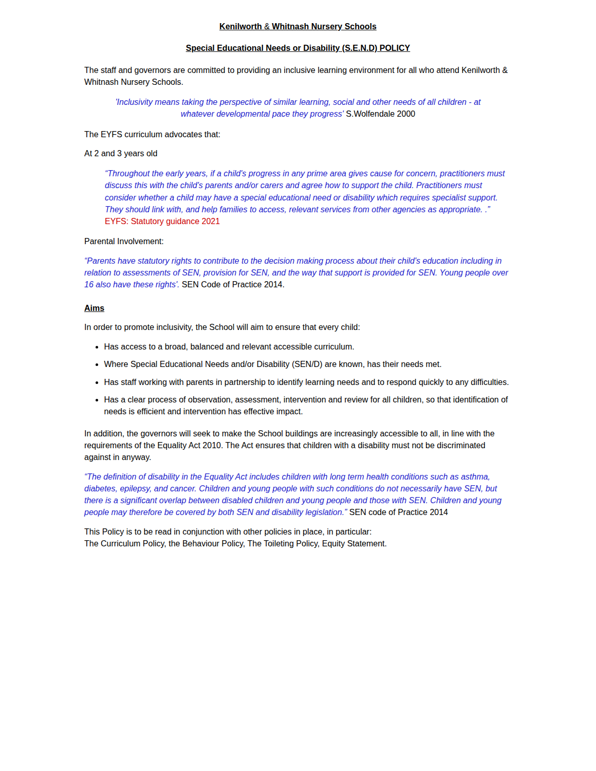Kenilworth & Whitnash Nursery Schools
Special Educational Needs or Disability (S.E.N.D) POLICY
The staff and governors are committed to providing an inclusive learning environment for all who attend Kenilworth & Whitnash Nursery Schools.
'Inclusivity means taking the perspective of similar learning, social and other needs of all children - at whatever developmental pace they progress' S.Wolfendale 2000
The EYFS curriculum advocates that:
At 2 and 3 years old
“Throughout the early years, if a child's progress in any prime area gives cause for concern, practitioners must discuss this with the child's parents and/or carers and agree how to support the child. Practitioners must consider whether a child may have a special educational need or disability which requires specialist support. They should link with, and help families to access, relevant services from other agencies as appropriate. .” EYFS: Statutory guidance 2021
Parental Involvement:
“Parents have statutory rights to contribute to the decision making process about their child's education including in relation to assessments of SEN, provision for SEN, and the way that support is provided for SEN. Young people over 16 also have these rights'. SEN Code of Practice 2014.
Aims
In order to promote inclusivity, the School will aim to ensure that every child:
Has access to a broad, balanced and relevant accessible curriculum.
Where Special Educational Needs and/or Disability (SEN/D) are known, has their needs met.
Has staff working with parents in partnership to identify learning needs and to respond quickly to any difficulties.
Has a clear process of observation, assessment, intervention and review for all children, so that identification of needs is efficient and intervention has effective impact.
In addition, the governors will seek to make the School buildings are increasingly accessible to all, in line with the requirements of the Equality Act 2010. The Act ensures that children with a disability must not be discriminated against in anyway.
“The definition of disability in the Equality Act includes children with long term health conditions such as asthma, diabetes, epilepsy, and cancer. Children and young people with such conditions do not necessarily have SEN, but there is a significant overlap between disabled children and young people and those with SEN. Children and young people may therefore be covered by both SEN and disability legislation.” SEN code of Practice 2014
This Policy is to be read in conjunction with other policies in place, in particular:
The Curriculum Policy, the Behaviour Policy, The Toileting Policy, Equity Statement.